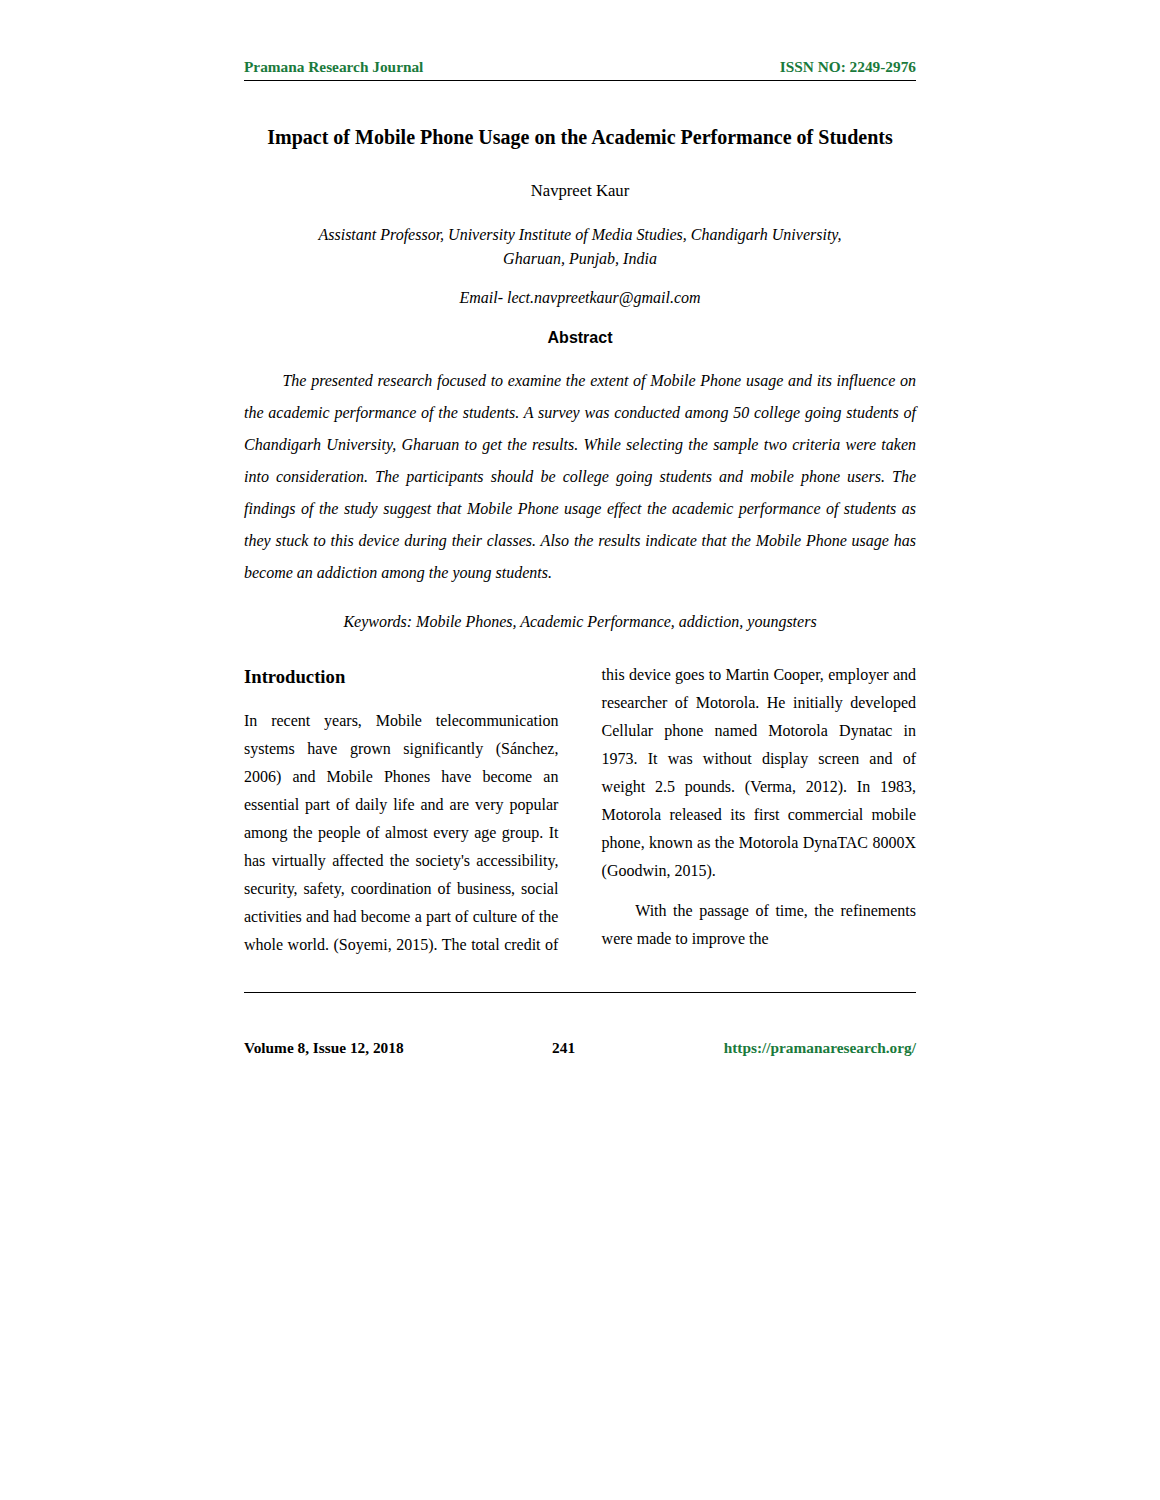Pramana Research Journal ISSN NO: 2249-2976
Impact of Mobile Phone Usage on the Academic Performance of Students
Navpreet Kaur
Assistant Professor, University Institute of Media Studies, Chandigarh University,
Gharuan, Punjab, India
Email- lect.navpreetkaur@gmail.com
Abstract
The presented research focused to examine the extent of Mobile Phone usage and its influence on the academic performance of the students. A survey was conducted among 50 college going students of Chandigarh University, Gharuan to get the results. While selecting the sample two criteria were taken into consideration. The participants should be college going students and mobile phone users. The findings of the study suggest that Mobile Phone usage effect the academic performance of students as they stuck to this device during their classes. Also the results indicate that the Mobile Phone usage has become an addiction among the young students.
Keywords: Mobile Phones, Academic Performance, addiction, youngsters
Introduction
In recent years, Mobile telecommunication systems have grown significantly (Sánchez, 2006) and Mobile Phones have become an essential part of daily life and are very popular among the people of almost every age group. It has virtually affected the society's accessibility, security, safety, coordination of business, social activities and had become a part of culture of the whole world. (Soyemi, 2015). The total credit of this device goes to Martin Cooper, employer and researcher of Motorola. He initially developed Cellular phone named Motorola Dynatac in 1973. It was without display screen and of weight 2.5 pounds. (Verma, 2012). In 1983, Motorola released its first commercial mobile phone, known as the Motorola DynaTAC 8000X (Goodwin, 2015).
With the passage of time, the refinements were made to improve the
Volume 8, Issue 12, 2018 241 https://pramanaresearch.org/